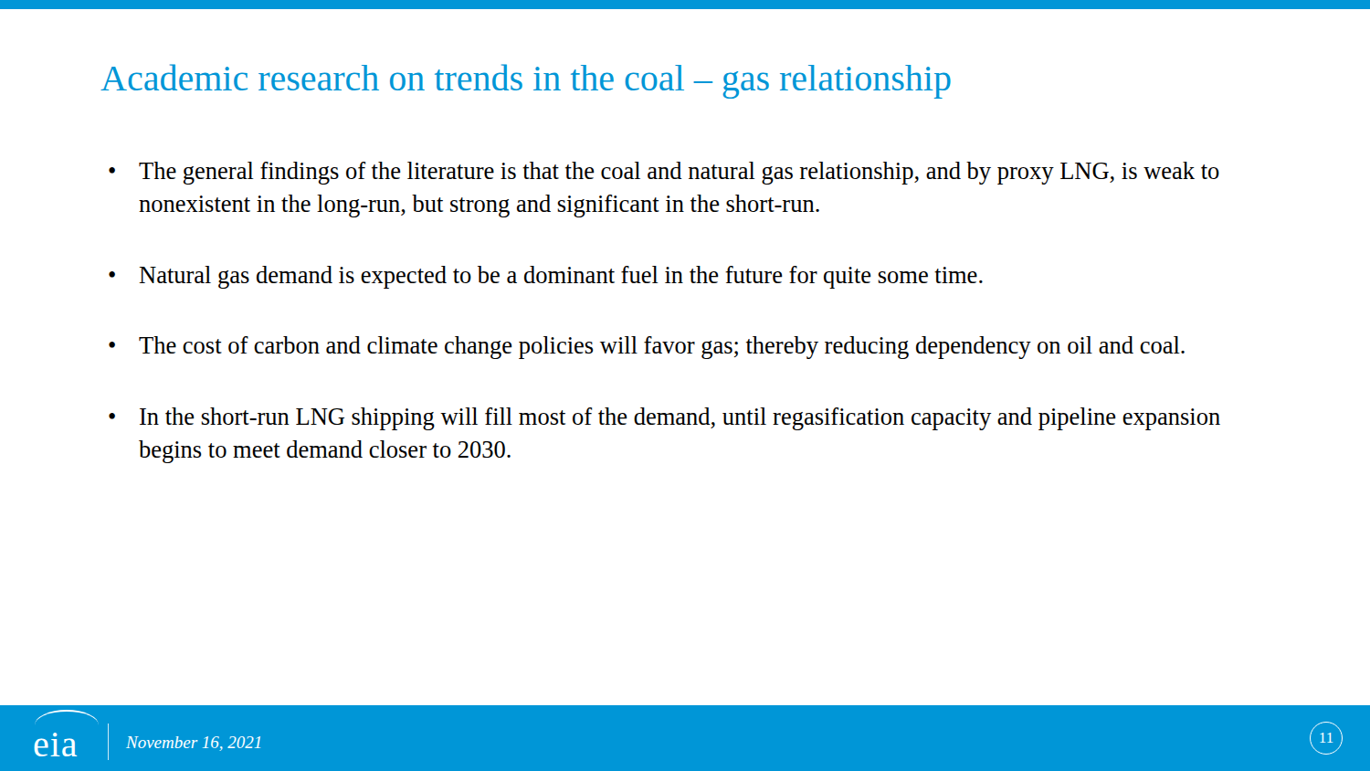Academic research on trends in the coal – gas relationship
The general findings of the literature is that the coal and natural gas relationship, and by proxy LNG, is weak to nonexistent in the long-run, but strong and significant in the short-run.
Natural gas demand is expected to be a dominant fuel in the future for quite some time.
The cost of carbon and climate change policies will favor gas; thereby reducing dependency on oil and coal.
In the short-run LNG shipping will fill most of the demand, until regasification capacity and pipeline expansion begins to meet demand closer to 2030.
eia
November 16, 2021
11